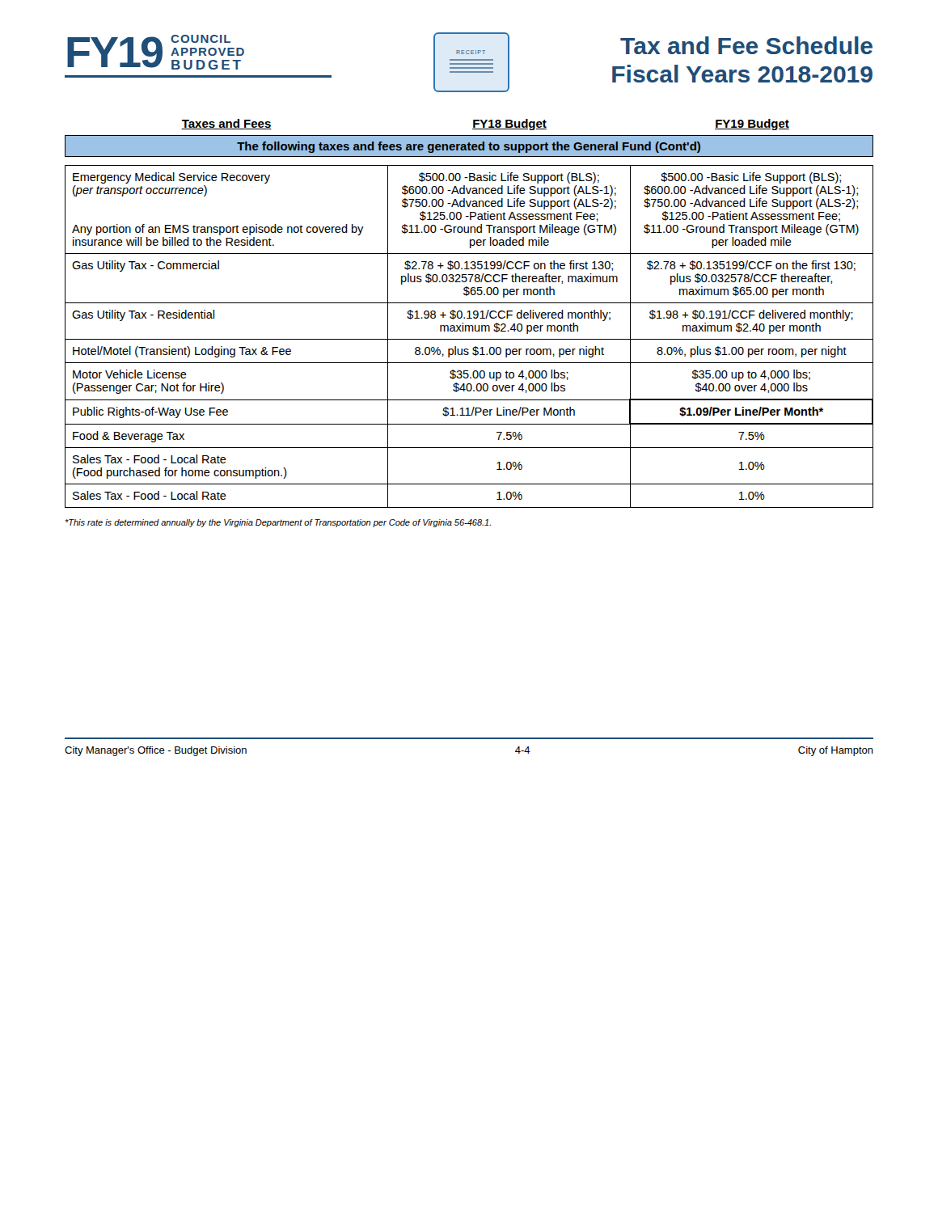FY19
Council
Approved
Budget
RECEIPT
Tax and Fee Schedule
Fiscal Years 2018-2019
Taxes and Fees
FY18 Budget
FY19 Budget
The following taxes and fees are generated to support the General Fund (Cont'd)
| Emergency Medical Service Recovery ( per transport occurrence ) Any portion of an EMS transport episode not covered by insurance will be billed to the Resident. | $500.00 -Basic Life Support (BLS); $600.00 -Advanced Life Support (ALS-1); $750.00 -Advanced Life Support (ALS-2); $125.00 -Patient Assessment Fee; $11.00 -Ground Transport Mileage (GTM) per loaded mile | $500.00 -Basic Life Support (BLS); $600.00 -Advanced Life Support (ALS-1); $750.00 -Advanced Life Support (ALS-2); $125.00 -Patient Assessment Fee; $11.00 -Ground Transport Mileage (GTM) per loaded mile |
| Gas Utility Tax - Commercial | $2.78 + $0.135199/CCF on the first 130; plus $0.032578/CCF thereafter, maximum $65.00 per month | $2.78 + $0.135199/CCF on the first 130; plus $0.032578/CCF thereafter, maximum $65.00 per month |
| Gas Utility Tax - Residential | $1.98 + $0.191/CCF delivered monthly; maximum $2.40 per month | $1.98 + $0.191/CCF delivered monthly; maximum $2.40 per month |
| Hotel/Motel (Transient) Lodging Tax & Fee | 8.0%, plus $1.00 per room, per night | 8.0%, plus $1.00 per room, per night |
| Motor Vehicle License (Passenger Car; Not for Hire) | $35.00 up to 4,000 lbs; $40.00 over 4,000 lbs | $35.00 up to 4,000 lbs; $40.00 over 4,000 lbs |
| Public Rights-of-Way Use Fee | $1.11/Per Line/Per Month | $1.09/Per Line/Per Month* |
| Food & Beverage Tax | 7.5% | 7.5% |
| Sales Tax - Food - Local Rate (Food purchased for home consumption.) | 1.0% | 1.0% |
| Sales Tax - Food - Local Rate | 1.0% | 1.0% |
*This rate is determined annually by the Virginia Department of Transportation per Code of Virginia 56-468.1.
City Manager's Office - Budget Division
4-4
City of Hampton